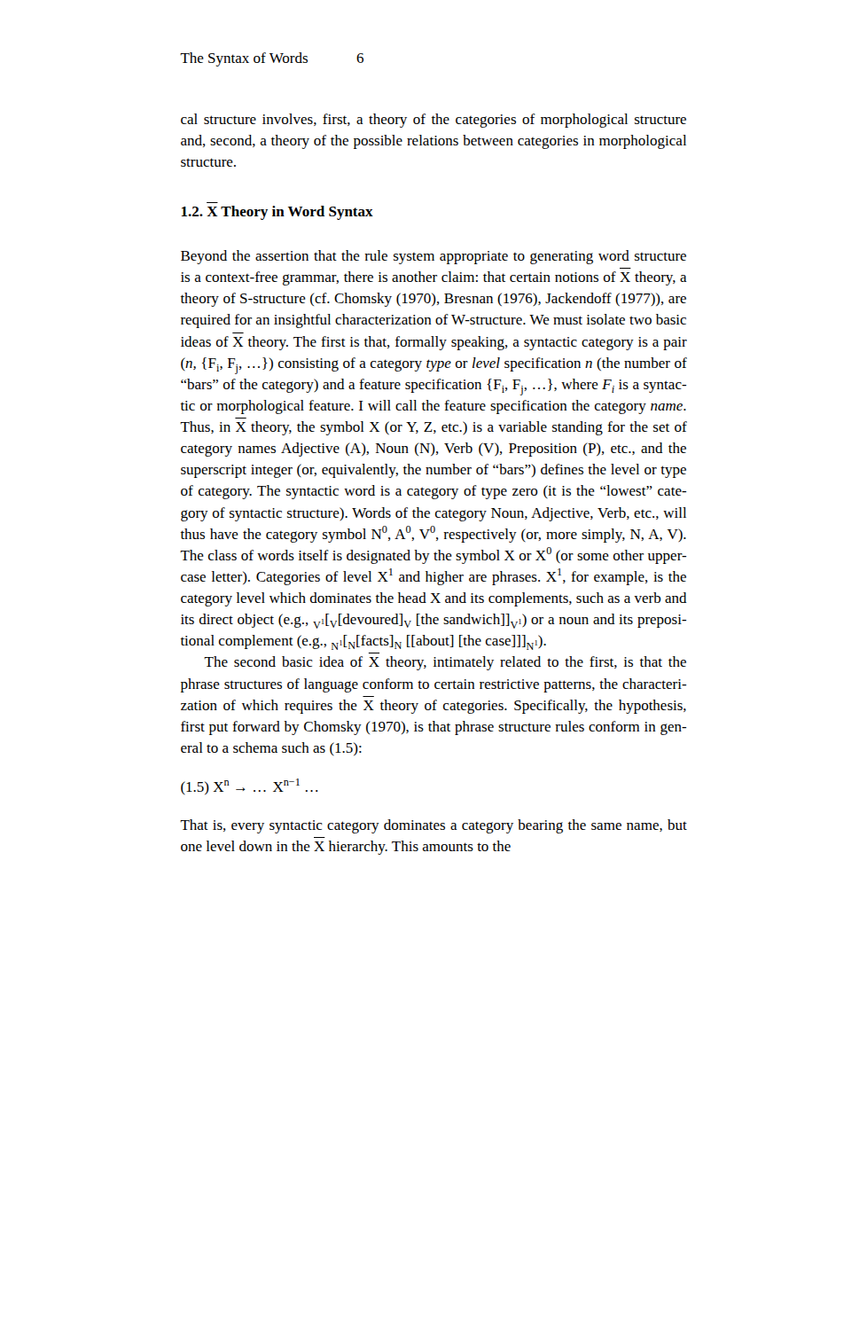The Syntax of Words 6
cal structure involves, first, a theory of the categories of morphological structure and, second, a theory of the possible relations between categories in morphological structure.
1.2. X Theory in Word Syntax
Beyond the assertion that the rule system appropriate to generating word structure is a context-free grammar, there is another claim: that certain notions of X theory, a theory of S-structure (cf. Chomsky (1970), Bresnan (1976), Jackendoff (1977)), are required for an insightful characterization of W-structure. We must isolate two basic ideas of X theory. The first is that, formally speaking, a syntactic category is a pair (n, {Fi, Fj, …}) consisting of a category type or level specification n (the number of “bars” of the category) and a feature specification {Fi, Fj, …}, where Fi is a syntactic or morphological feature. I will call the feature specification the category name. Thus, in X theory, the symbol X (or Y, Z, etc.) is a variable standing for the set of category names Adjective (A), Noun (N), Verb (V), Preposition (P), etc., and the superscript integer (or, equivalently, the number of “bars”) defines the level or type of category. The syntactic word is a category of type zero (it is the “lowest” category of syntactic structure). Words of the category Noun, Adjective, Verb, etc., will thus have the category symbol N0, A0, V0, respectively (or, more simply, N, A, V). The class of words itself is designated by the symbol X or X0 (or some other upper-case letter). Categories of level X1 and higher are phrases. X1, for example, is the category level which dominates the head X and its complements, such as a verb and its direct object (e.g., V1[V[devoured]V [the sandwich]]V1) or a noun and its prepositional complement (e.g., N1[N[facts]N [[about] [the case]]]N1).
The second basic idea of X theory, intimately related to the first, is that the phrase structures of language conform to certain restrictive patterns, the characterization of which requires the X theory of categories. Specifically, the hypothesis, first put forward by Chomsky (1970), is that phrase structure rules conform in general to a schema such as (1.5):
(1.5) Xn → … Xn−1 …
That is, every syntactic category dominates a category bearing the same name, but one level down in the X hierarchy. This amounts to the